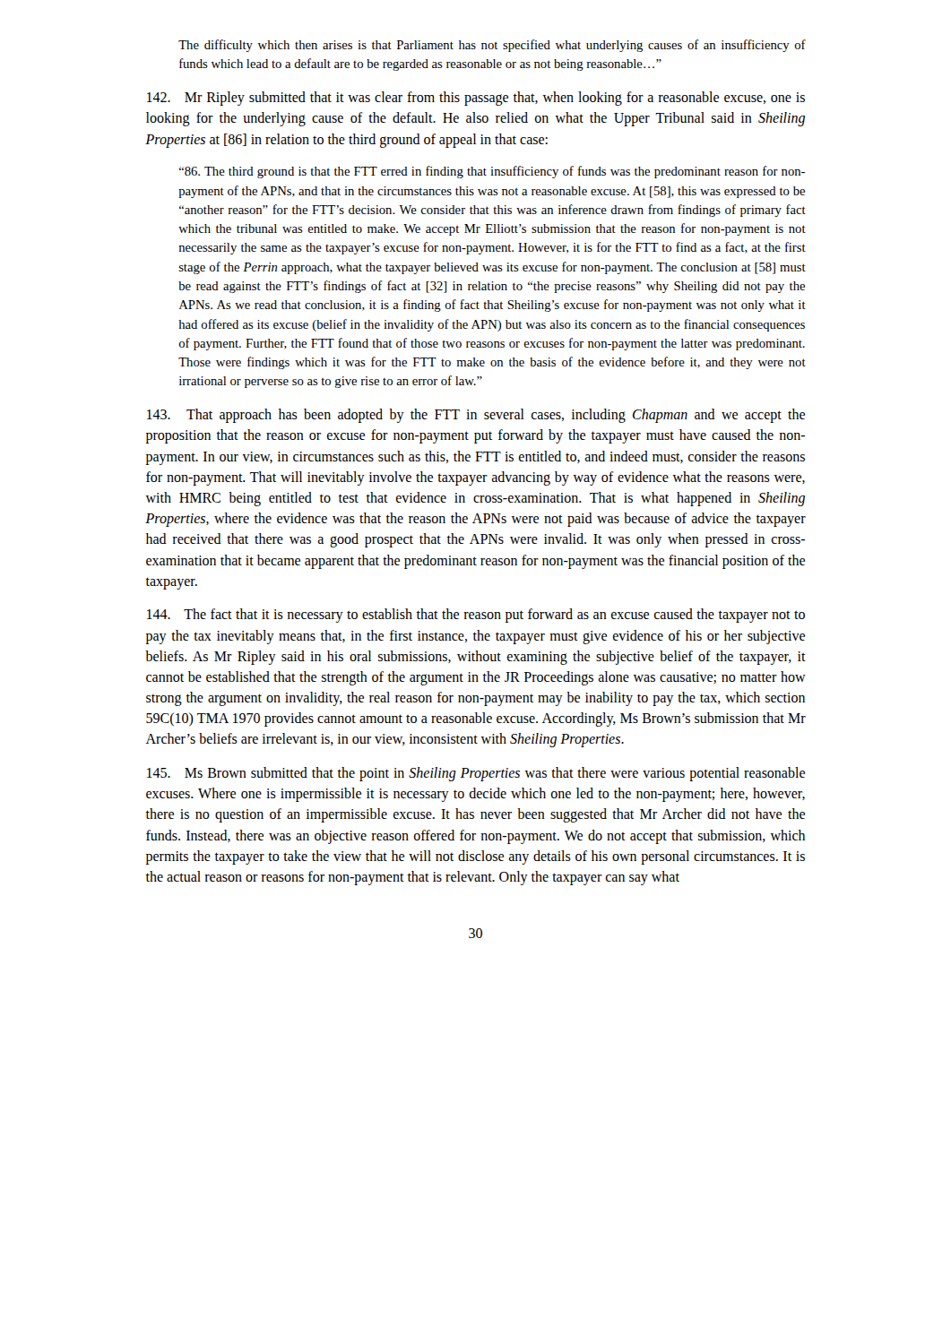The difficulty which then arises is that Parliament has not specified what underlying causes of an insufficiency of funds which lead to a default are to be regarded as reasonable or as not being reasonable…”
142. Mr Ripley submitted that it was clear from this passage that, when looking for a reasonable excuse, one is looking for the underlying cause of the default. He also relied on what the Upper Tribunal said in Sheiling Properties at [86] in relation to the third ground of appeal in that case:
“86. The third ground is that the FTT erred in finding that insufficiency of funds was the predominant reason for non-payment of the APNs, and that in the circumstances this was not a reasonable excuse. At [58], this was expressed to be “another reason” for the FTT’s decision. We consider that this was an inference drawn from findings of primary fact which the tribunal was entitled to make. We accept Mr Elliott’s submission that the reason for non-payment is not necessarily the same as the taxpayer’s excuse for non-payment. However, it is for the FTT to find as a fact, at the first stage of the Perrin approach, what the taxpayer believed was its excuse for non-payment. The conclusion at [58] must be read against the FTT’s findings of fact at [32] in relation to “the precise reasons” why Sheiling did not pay the APNs. As we read that conclusion, it is a finding of fact that Sheiling’s excuse for non-payment was not only what it had offered as its excuse (belief in the invalidity of the APN) but was also its concern as to the financial consequences of payment. Further, the FTT found that of those two reasons or excuses for non-payment the latter was predominant. Those were findings which it was for the FTT to make on the basis of the evidence before it, and they were not irrational or perverse so as to give rise to an error of law.”
143. That approach has been adopted by the FTT in several cases, including Chapman and we accept the proposition that the reason or excuse for non-payment put forward by the taxpayer must have caused the non-payment. In our view, in circumstances such as this, the FTT is entitled to, and indeed must, consider the reasons for non-payment. That will inevitably involve the taxpayer advancing by way of evidence what the reasons were, with HMRC being entitled to test that evidence in cross-examination. That is what happened in Sheiling Properties, where the evidence was that the reason the APNs were not paid was because of advice the taxpayer had received that there was a good prospect that the APNs were invalid. It was only when pressed in cross-examination that it became apparent that the predominant reason for non-payment was the financial position of the taxpayer.
144. The fact that it is necessary to establish that the reason put forward as an excuse caused the taxpayer not to pay the tax inevitably means that, in the first instance, the taxpayer must give evidence of his or her subjective beliefs. As Mr Ripley said in his oral submissions, without examining the subjective belief of the taxpayer, it cannot be established that the strength of the argument in the JR Proceedings alone was causative; no matter how strong the argument on invalidity, the real reason for non-payment may be inability to pay the tax, which section 59C(10) TMA 1970 provides cannot amount to a reasonable excuse. Accordingly, Ms Brown’s submission that Mr Archer’s beliefs are irrelevant is, in our view, inconsistent with Sheiling Properties.
145. Ms Brown submitted that the point in Sheiling Properties was that there were various potential reasonable excuses. Where one is impermissible it is necessary to decide which one led to the non-payment; here, however, there is no question of an impermissible excuse. It has never been suggested that Mr Archer did not have the funds. Instead, there was an objective reason offered for non-payment. We do not accept that submission, which permits the taxpayer to take the view that he will not disclose any details of his own personal circumstances. It is the actual reason or reasons for non-payment that is relevant. Only the taxpayer can say what
30